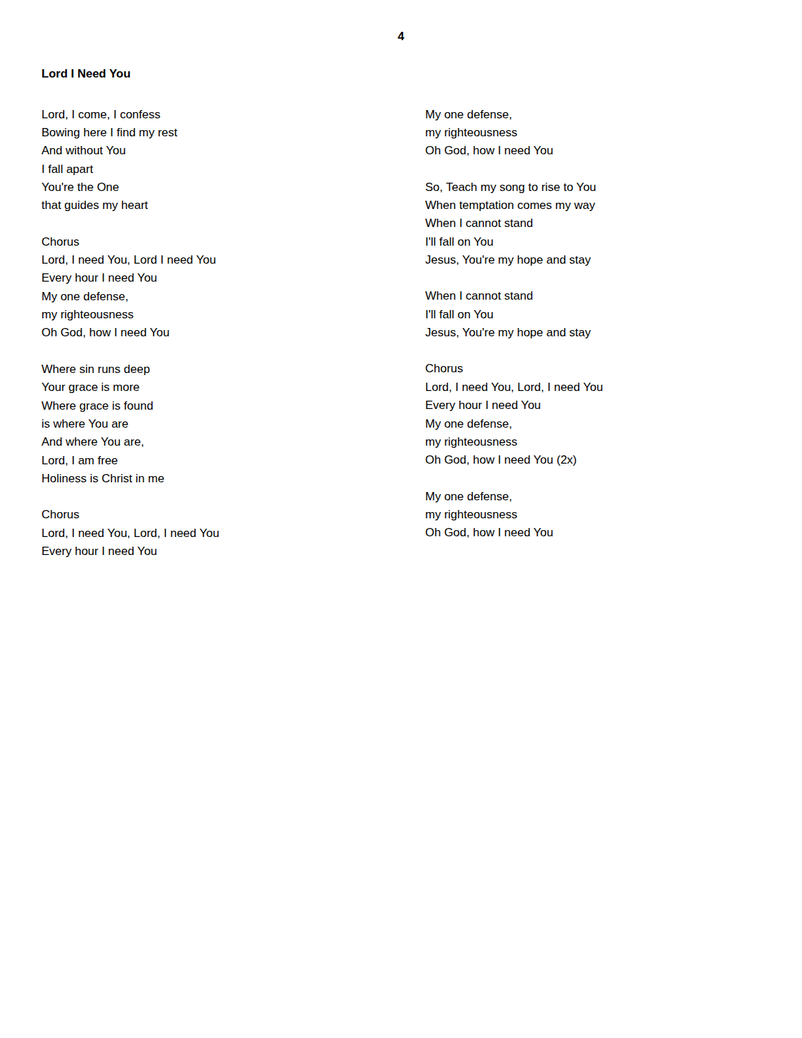4
Lord I Need You
Lord, I come, I confess
Bowing here I find my rest
And without You
I fall apart
You're the One
that guides my heart
Chorus
Lord, I need You, Lord I need You
Every hour I need You
My one defense,
my righteousness
Oh God, how I need You
Where sin runs deep
Your grace is more
Where grace is found
is where You are
And where You are,
Lord, I am free
Holiness is Christ in me
Chorus
Lord, I need You, Lord, I need You
Every hour I need You
My one defense,
my righteousness
Oh God, how I need You
So, Teach my song to rise to You
When temptation comes my way
When I cannot stand
I'll fall on You
Jesus, You're my hope and stay
When I cannot stand
I'll fall on You
Jesus, You're my hope and stay
Chorus
Lord, I need You, Lord, I need You
Every hour I need You
My one defense,
my righteousness
Oh God, how I need You (2x)
My one defense,
my righteousness
Oh God, how I need You